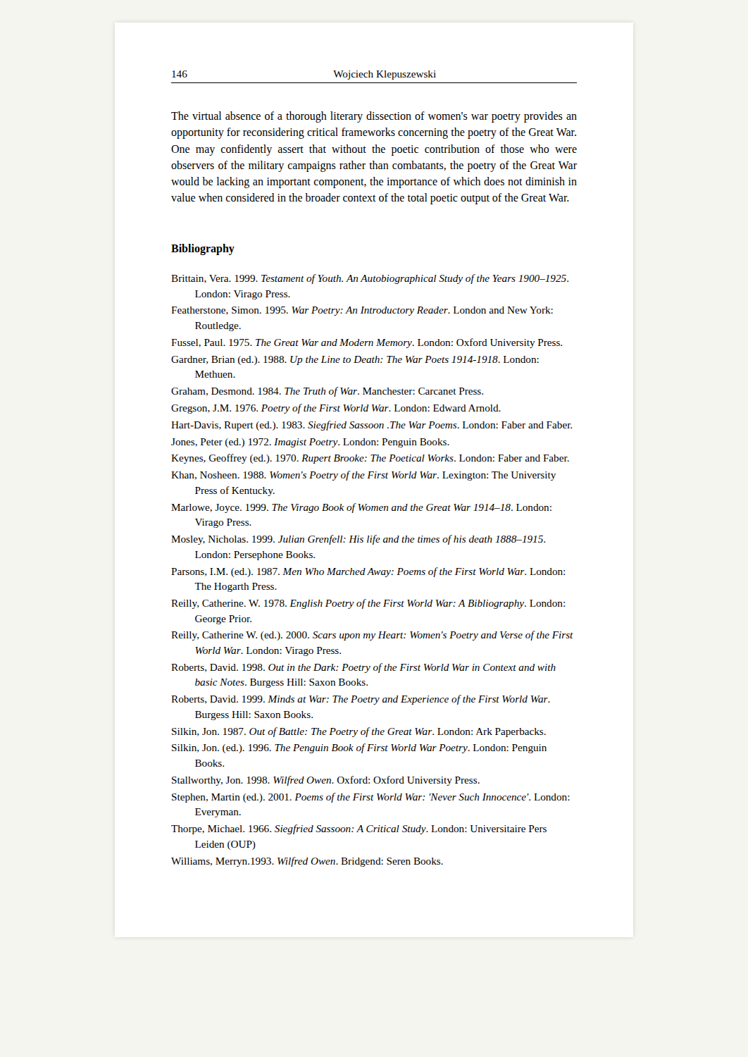146 Wojciech Klepuszewski
The virtual absence of a thorough literary dissection of women's war poetry provides an opportunity for reconsidering critical frameworks concerning the poetry of the Great War. One may confidently assert that without the poetic contribution of those who were observers of the military campaigns rather than combatants, the poetry of the Great War would be lacking an important component, the importance of which does not diminish in value when considered in the broader context of the total poetic output of the Great War.
Bibliography
Brittain, Vera. 1999. Testament of Youth. An Autobiographical Study of the Years 1900–1925. London: Virago Press.
Featherstone, Simon. 1995. War Poetry: An Introductory Reader. London and New York: Routledge.
Fussel, Paul. 1975. The Great War and Modern Memory. London: Oxford University Press.
Gardner, Brian (ed.). 1988. Up the Line to Death: The War Poets 1914-1918. London: Methuen.
Graham, Desmond. 1984. The Truth of War. Manchester: Carcanet Press.
Gregson, J.M. 1976. Poetry of the First World War. London: Edward Arnold.
Hart-Davis, Rupert (ed.). 1983. Siegfried Sassoon .The War Poems. London: Faber and Faber.
Jones, Peter (ed.) 1972. Imagist Poetry. London: Penguin Books.
Keynes, Geoffrey (ed.). 1970. Rupert Brooke: The Poetical Works. London: Faber and Faber.
Khan, Nosheen. 1988. Women's Poetry of the First World War. Lexington: The University Press of Kentucky.
Marlowe, Joyce. 1999. The Virago Book of Women and the Great War 1914–18. London: Virago Press.
Mosley, Nicholas. 1999. Julian Grenfell: His life and the times of his death 1888–1915. London: Persephone Books.
Parsons, I.M. (ed.). 1987. Men Who Marched Away: Poems of the First World War. London: The Hogarth Press.
Reilly, Catherine. W. 1978. English Poetry of the First World War: A Bibliography. London: George Prior.
Reilly, Catherine W. (ed.). 2000. Scars upon my Heart: Women's Poetry and Verse of the First World War. London: Virago Press.
Roberts, David. 1998. Out in the Dark: Poetry of the First World War in Context and with basic Notes. Burgess Hill: Saxon Books.
Roberts, David. 1999. Minds at War: The Poetry and Experience of the First World War. Burgess Hill: Saxon Books.
Silkin, Jon. 1987. Out of Battle: The Poetry of the Great War. London: Ark Paperbacks.
Silkin, Jon. (ed.). 1996. The Penguin Book of First World War Poetry. London: Penguin Books.
Stallworthy, Jon. 1998. Wilfred Owen. Oxford: Oxford University Press.
Stephen, Martin (ed.). 2001. Poems of the First World War: 'Never Such Innocence'. London: Everyman.
Thorpe, Michael. 1966. Siegfried Sassoon: A Critical Study. London: Universitaire Pers Leiden (OUP)
Williams, Merryn.1993. Wilfred Owen. Bridgend: Seren Books.